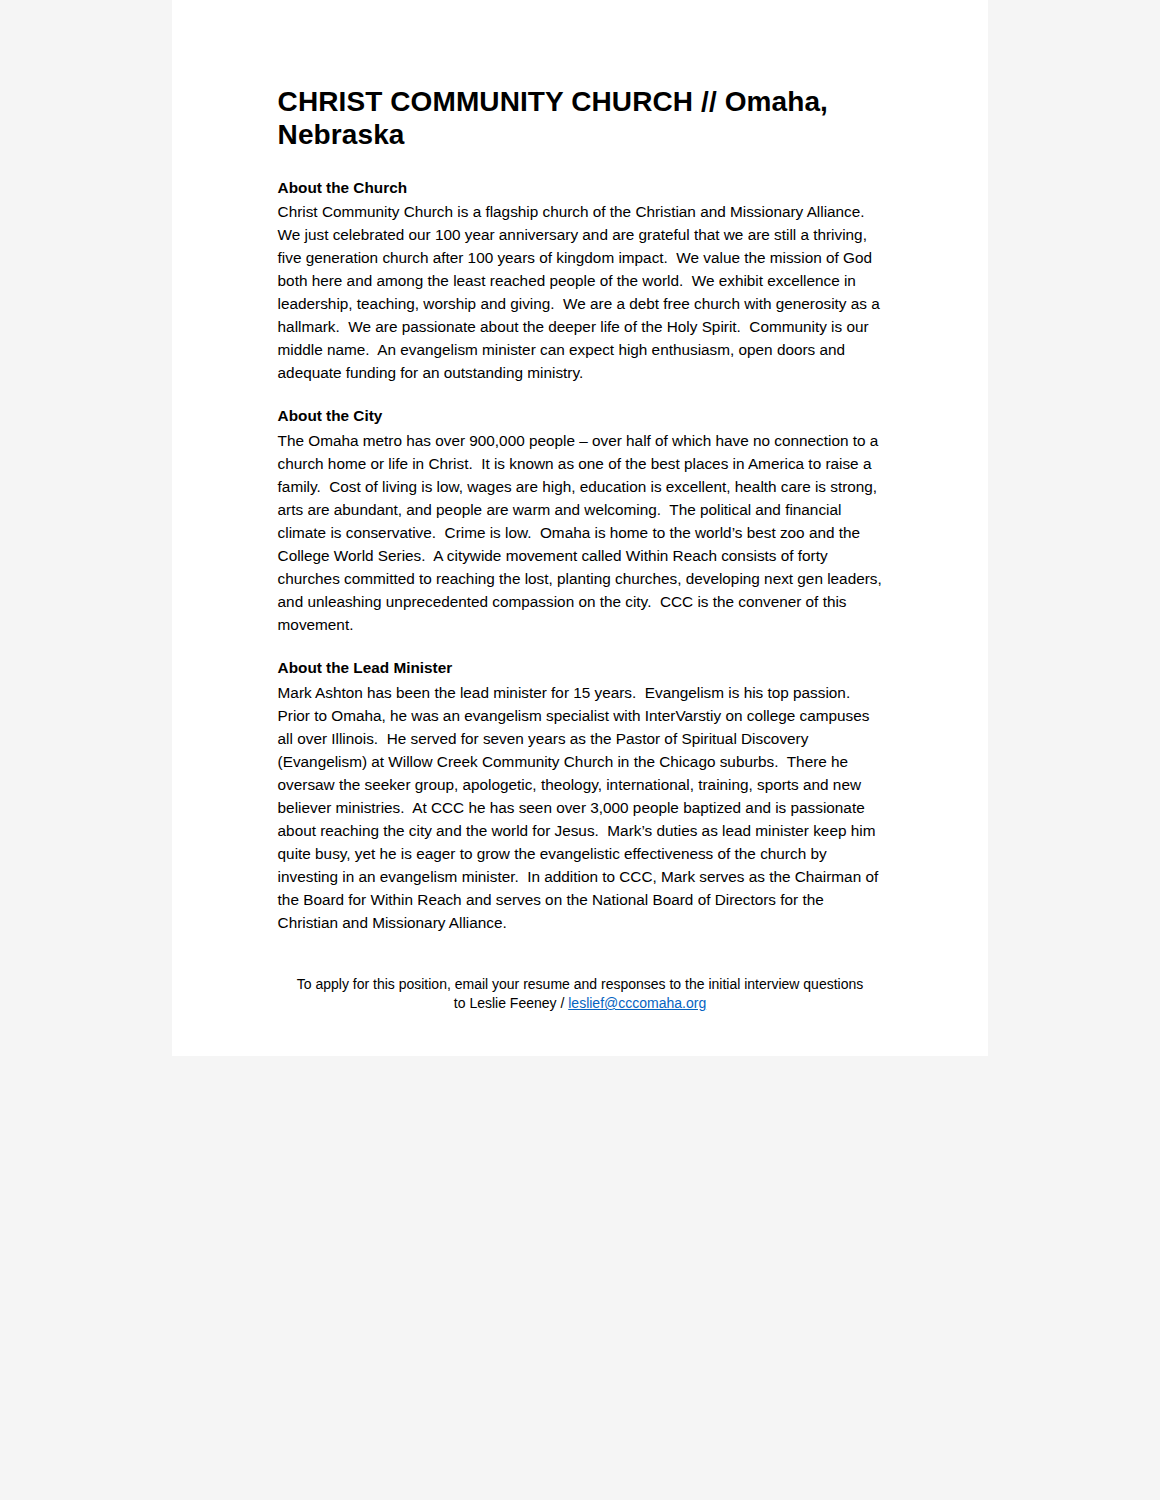CHRIST COMMUNITY CHURCH // Omaha, Nebraska
About the Church
Christ Community Church is a flagship church of the Christian and Missionary Alliance. We just celebrated our 100 year anniversary and are grateful that we are still a thriving, five generation church after 100 years of kingdom impact. We value the mission of God both here and among the least reached people of the world. We exhibit excellence in leadership, teaching, worship and giving. We are a debt free church with generosity as a hallmark. We are passionate about the deeper life of the Holy Spirit. Community is our middle name. An evangelism minister can expect high enthusiasm, open doors and adequate funding for an outstanding ministry.
About the City
The Omaha metro has over 900,000 people – over half of which have no connection to a church home or life in Christ. It is known as one of the best places in America to raise a family. Cost of living is low, wages are high, education is excellent, health care is strong, arts are abundant, and people are warm and welcoming. The political and financial climate is conservative. Crime is low. Omaha is home to the world’s best zoo and the College World Series. A citywide movement called Within Reach consists of forty churches committed to reaching the lost, planting churches, developing next gen leaders, and unleashing unprecedented compassion on the city. CCC is the convener of this movement.
About the Lead Minister
Mark Ashton has been the lead minister for 15 years. Evangelism is his top passion. Prior to Omaha, he was an evangelism specialist with InterVarstiy on college campuses all over Illinois. He served for seven years as the Pastor of Spiritual Discovery (Evangelism) at Willow Creek Community Church in the Chicago suburbs. There he oversaw the seeker group, apologetic, theology, international, training, sports and new believer ministries. At CCC he has seen over 3,000 people baptized and is passionate about reaching the city and the world for Jesus. Mark’s duties as lead minister keep him quite busy, yet he is eager to grow the evangelistic effectiveness of the church by investing in an evangelism minister. In addition to CCC, Mark serves as the Chairman of the Board for Within Reach and serves on the National Board of Directors for the Christian and Missionary Alliance.
To apply for this position, email your resume and responses to the initial interview questions
to Leslie Feeney / leslief@cccomaha.org